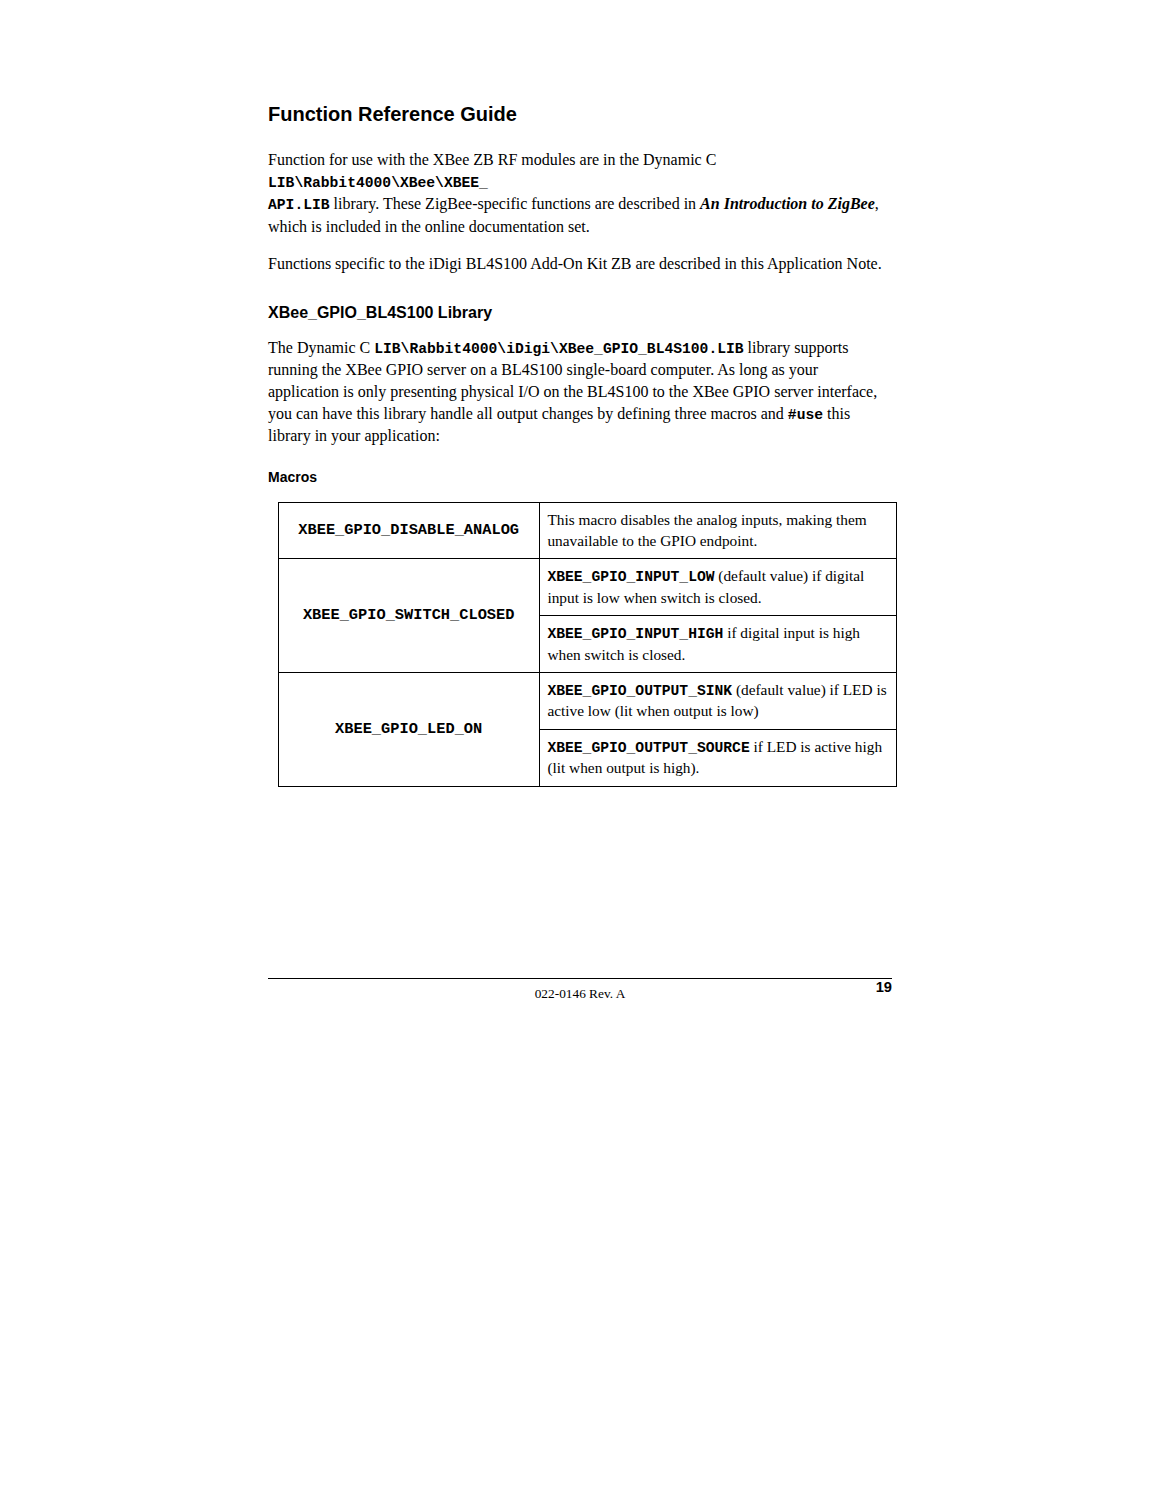Function Reference Guide
Function for use with the XBee ZB RF modules are in the Dynamic C LIB\Rabbit4000\XBee\XBEE_
API.LIB library. These ZigBee-specific functions are described in An Introduction to ZigBee, which is included in the online documentation set.
Functions specific to the iDigi BL4S100 Add-On Kit ZB are described in this Application Note.
XBee_GPIO_BL4S100 Library
The Dynamic C LIB\Rabbit4000\iDigi\XBee_GPIO_BL4S100.LIB library supports running the XBee GPIO server on a BL4S100 single-board computer. As long as your application is only presenting physical I/O on the BL4S100 to the XBee GPIO server interface, you can have this library handle all output changes by defining three macros and #use this library in your application:
Macros
| XBEE_GPIO_DISABLE_ANALOG | This macro disables the analog inputs, making them unavailable to the GPIO endpoint. |
| XBEE_GPIO_SWITCH_CLOSED | XBEE_GPIO_INPUT_LOW (default value) if digital input is low when switch is closed. |
| XBEE_GPIO_INPUT_HIGH if digital input is high when switch is closed. |
| XBEE_GPIO_LED_ON | XBEE_GPIO_OUTPUT_SINK (default value) if LED is active low (lit when output is low) |
| XBEE_GPIO_OUTPUT_SOURCE if LED is active high (lit when output is high). |
022-0146 Rev. A
19